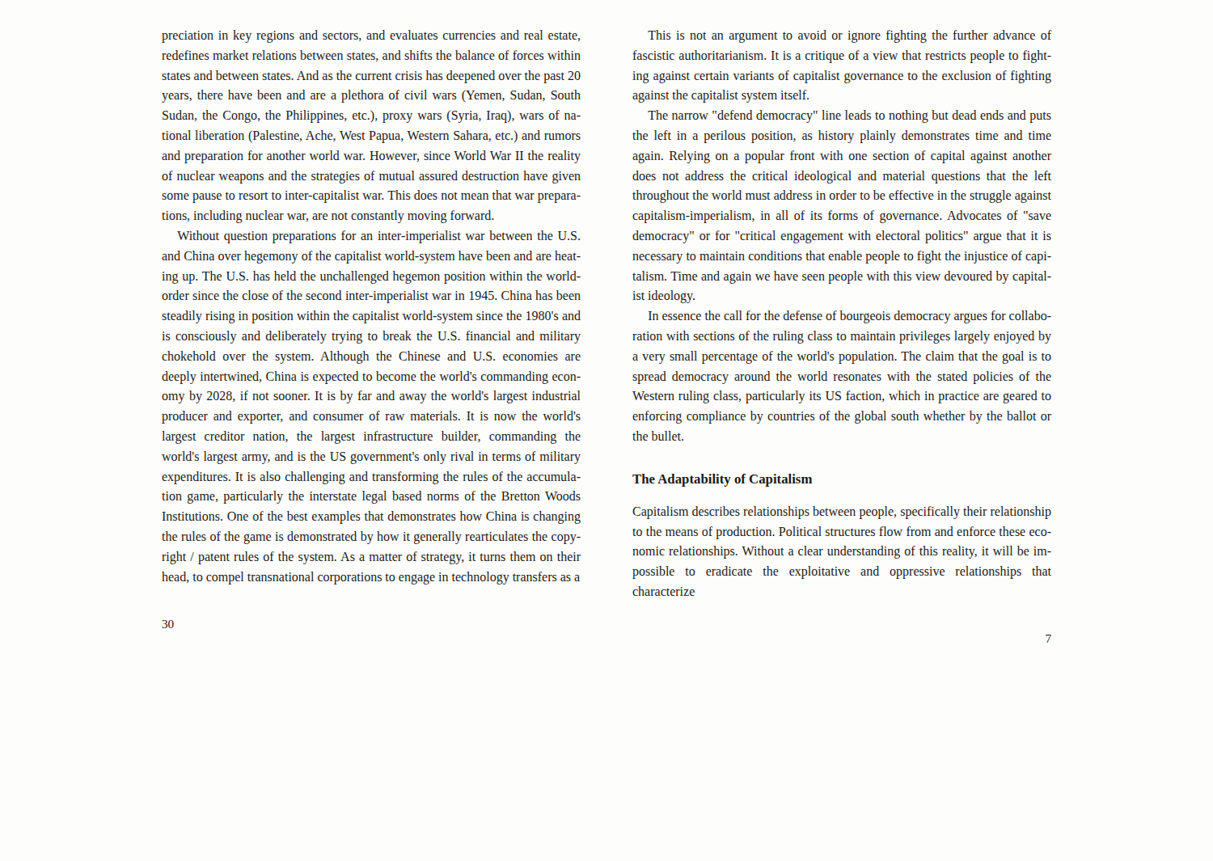preciation in key regions and sectors, and evaluates currencies and real estate, redefines market relations between states, and shifts the balance of forces within states and between states. And as the current crisis has deepened over the past 20 years, there have been and are a plethora of civil wars (Yemen, Sudan, South Sudan, the Congo, the Philippines, etc.), proxy wars (Syria, Iraq), wars of national liberation (Palestine, Ache, West Papua, Western Sahara, etc.) and rumors and preparation for another world war. However, since World War II the reality of nuclear weapons and the strategies of mutual assured destruction have given some pause to resort to inter-capitalist war. This does not mean that war preparations, including nuclear war, are not constantly moving forward.
Without question preparations for an inter-imperialist war between the U.S. and China over hegemony of the capitalist world-system have been and are heating up. The U.S. has held the unchallenged hegemon position within the world-order since the close of the second inter-imperialist war in 1945. China has been steadily rising in position within the capitalist world-system since the 1980's and is consciously and deliberately trying to break the U.S. financial and military chokehold over the system. Although the Chinese and U.S. economies are deeply intertwined, China is expected to become the world's commanding economy by 2028, if not sooner. It is by far and away the world's largest industrial producer and exporter, and consumer of raw materials. It is now the world's largest creditor nation, the largest infrastructure builder, commanding the world's largest army, and is the US government's only rival in terms of military expenditures. It is also challenging and transforming the rules of the accumulation game, particularly the interstate legal based norms of the Bretton Woods Institutions. One of the best examples that demonstrates how China is changing the rules of the game is demonstrated by how it generally rearticulates the copyright / patent rules of the system. As a matter of strategy, it turns them on their head, to compel transnational corporations to engage in technology transfers as a
30
This is not an argument to avoid or ignore fighting the further advance of fascistic authoritarianism. It is a critique of a view that restricts people to fighting against certain variants of capitalist governance to the exclusion of fighting against the capitalist system itself.
The narrow "defend democracy" line leads to nothing but dead ends and puts the left in a perilous position, as history plainly demonstrates time and time again. Relying on a popular front with one section of capital against another does not address the critical ideological and material questions that the left throughout the world must address in order to be effective in the struggle against capitalism-imperialism, in all of its forms of governance. Advocates of "save democracy" or for "critical engagement with electoral politics" argue that it is necessary to maintain conditions that enable people to fight the injustice of capitalism. Time and again we have seen people with this view devoured by capitalist ideology.
In essence the call for the defense of bourgeois democracy argues for collaboration with sections of the ruling class to maintain privileges largely enjoyed by a very small percentage of the world's population. The claim that the goal is to spread democracy around the world resonates with the stated policies of the Western ruling class, particularly its US faction, which in practice are geared to enforcing compliance by countries of the global south whether by the ballot or the bullet.
The Adaptability of Capitalism
Capitalism describes relationships between people, specifically their relationship to the means of production. Political structures flow from and enforce these economic relationships. Without a clear understanding of this reality, it will be impossible to eradicate the exploitative and oppressive relationships that characterize
7